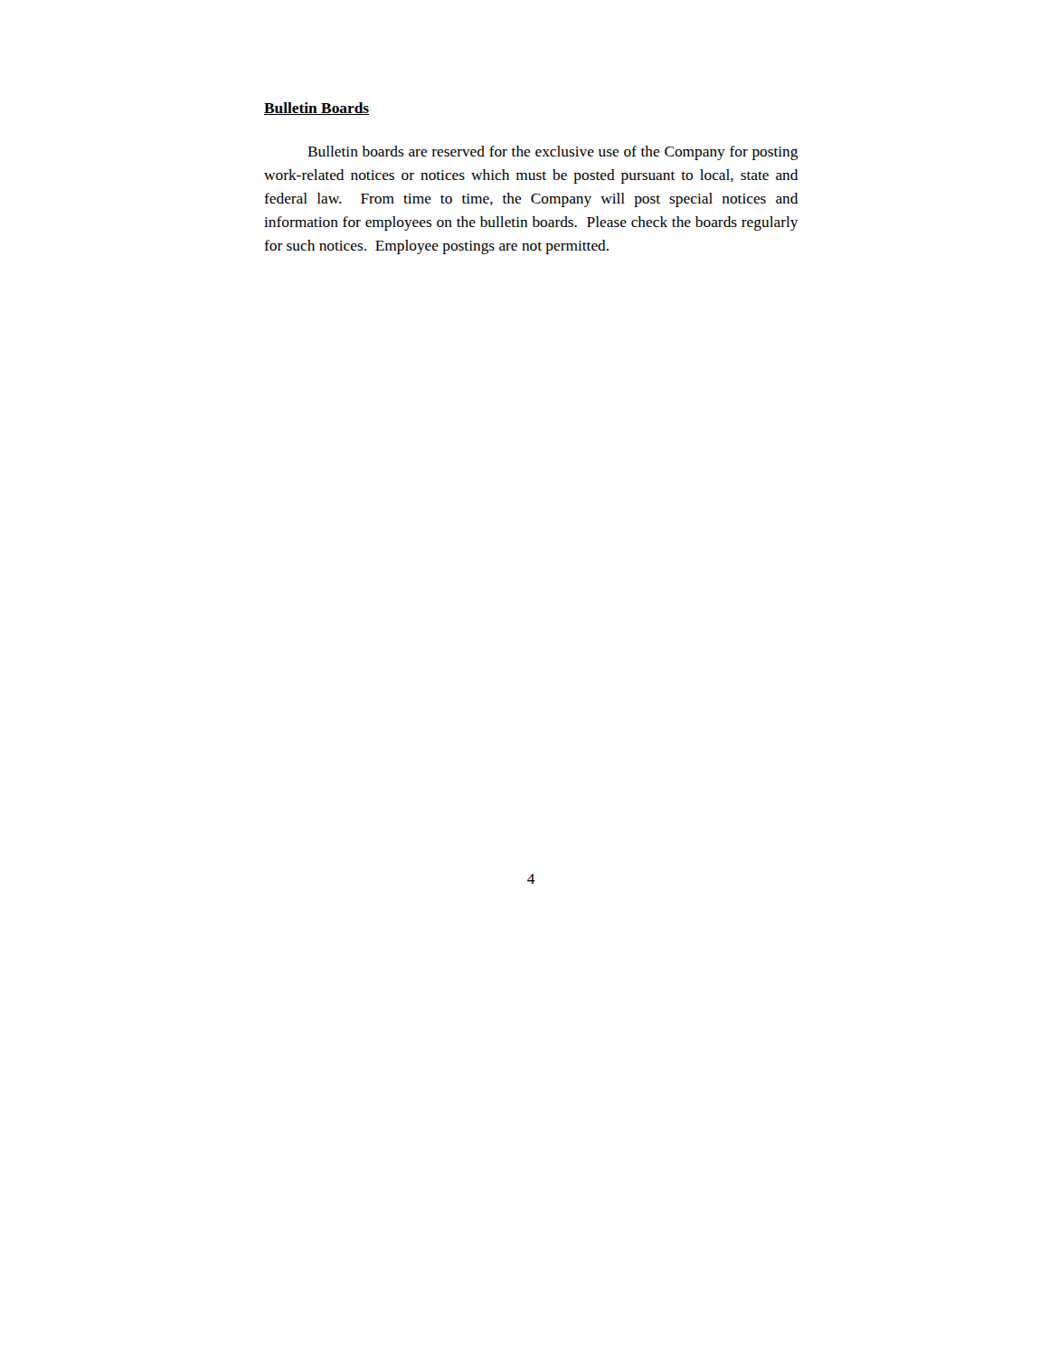Bulletin Boards
Bulletin boards are reserved for the exclusive use of the Company for posting work-related notices or notices which must be posted pursuant to local, state and federal law. From time to time, the Company will post special notices and information for employees on the bulletin boards. Please check the boards regularly for such notices. Employee postings are not permitted.
4